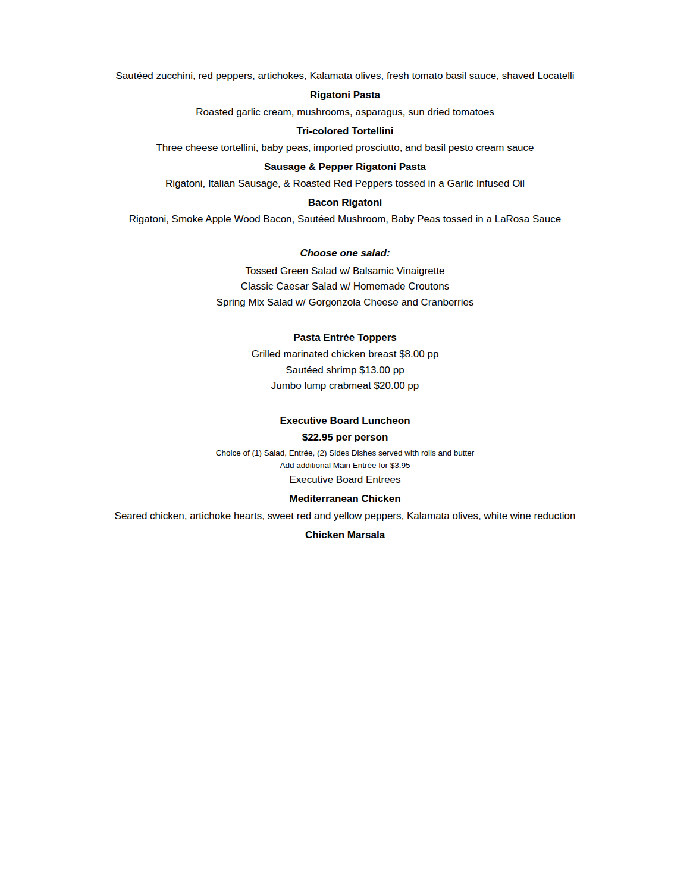Sautéed zucchini, red peppers, artichokes, Kalamata olives, fresh tomato basil sauce, shaved Locatelli
Rigatoni Pasta
Roasted garlic cream, mushrooms, asparagus, sun dried tomatoes
Tri-colored Tortellini
Three cheese tortellini, baby peas, imported prosciutto, and basil pesto cream sauce
Sausage & Pepper Rigatoni Pasta
Rigatoni, Italian Sausage, & Roasted Red Peppers tossed in a Garlic Infused Oil
Bacon Rigatoni
Rigatoni, Smoke Apple Wood Bacon, Sautéed Mushroom, Baby Peas tossed in a LaRosa Sauce
Choose one salad:
Tossed Green Salad w/ Balsamic Vinaigrette
Classic Caesar Salad w/ Homemade Croutons
Spring Mix Salad w/ Gorgonzola Cheese and Cranberries
Pasta Entrée Toppers
Grilled marinated chicken breast $8.00 pp
Sautéed shrimp $13.00 pp
Jumbo lump crabmeat $20.00 pp
Executive Board Luncheon
$22.95 per person
Choice of (1) Salad, Entrée, (2) Sides Dishes served with rolls and butter
Add additional Main Entrée for $3.95
Executive Board Entrees
Mediterranean Chicken
Seared chicken, artichoke hearts, sweet red and yellow peppers, Kalamata olives, white wine reduction
Chicken Marsala